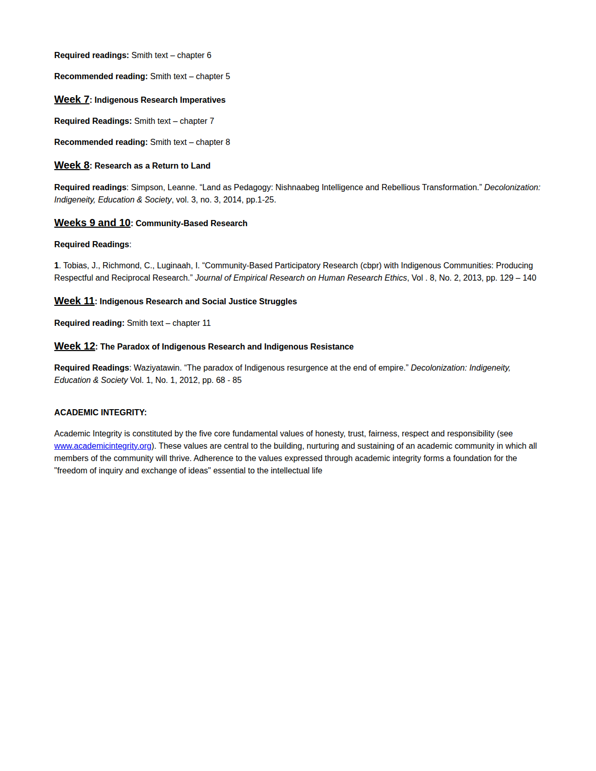Required readings: Smith text – chapter 6
Recommended reading: Smith text – chapter 5
Week 7: Indigenous Research Imperatives
Required Readings: Smith text – chapter 7
Recommended reading: Smith text – chapter 8
Week 8: Research as a Return to Land
Required readings: Simpson, Leanne. “Land as Pedagogy: Nishnaabeg Intelligence and Rebellious Transformation.” Decolonization: Indigeneity, Education & Society, vol. 3, no. 3, 2014, pp.1-25.
Weeks 9 and 10: Community-Based Research
Required Readings:
1. Tobias, J., Richmond, C., Luginaah, I. “Community-Based Participatory Research (cbpr) with Indigenous Communities: Producing Respectful and Reciprocal Research.” Journal of Empirical Research on Human Research Ethics, Vol . 8, No. 2, 2013, pp. 129 – 140
Week 11: Indigenous Research and Social Justice Struggles
Required reading: Smith text – chapter 11
Week 12: The Paradox of Indigenous Research and Indigenous Resistance
Required Readings: Waziyatawin. “The paradox of Indigenous resurgence at the end of empire.” Decolonization: Indigeneity, Education & Society Vol. 1, No. 1, 2012, pp. 68 - 85
ACADEMIC INTEGRITY:
Academic Integrity is constituted by the five core fundamental values of honesty, trust, fairness, respect and responsibility (see www.academicintegrity.org). These values are central to the building, nurturing and sustaining of an academic community in which all members of the community will thrive. Adherence to the values expressed through academic integrity forms a foundation for the "freedom of inquiry and exchange of ideas" essential to the intellectual life